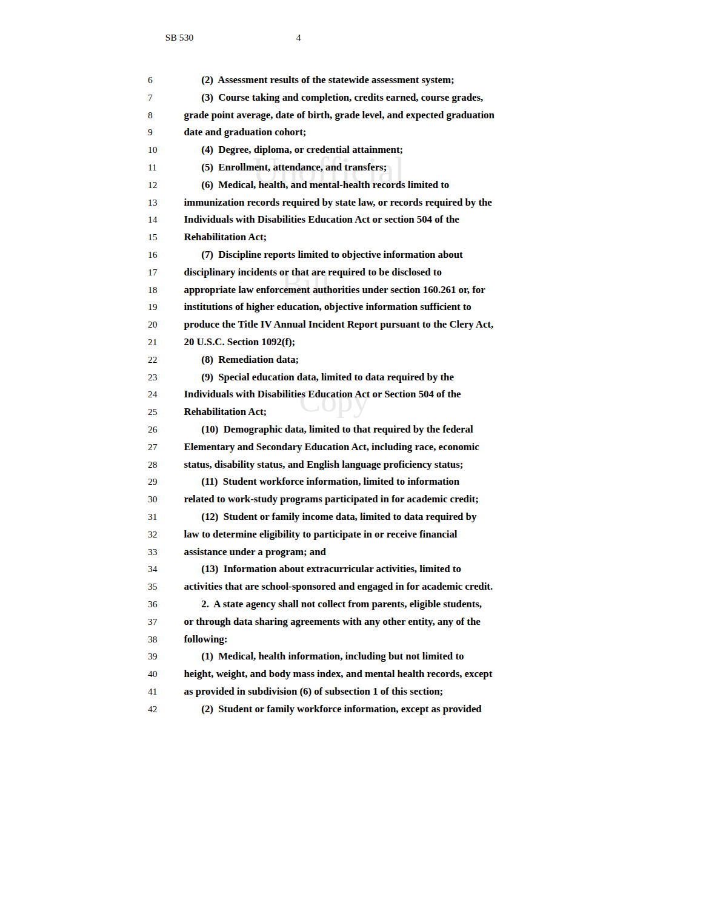Unofficial
Bill
Copy
SB 530 4
(2) Assessment results of the statewide assessment system;
(3) Course taking and completion, credits earned, course grades,
grade point average, date of birth, grade level, and expected graduation
date and graduation cohort;
(4) Degree, diploma, or credential attainment;
(5) Enrollment, attendance, and transfers;
(6) Medical, health, and mental-health records limited to
immunization records required by state law, or records required by the
Individuals with Disabilities Education Act or section 504 of the
Rehabilitation Act;
(7) Discipline reports limited to objective information about
disciplinary incidents or that are required to be disclosed to
appropriate law enforcement authorities under section 160.261 or, for
institutions of higher education, objective information sufficient to
produce the Title IV Annual Incident Report pursuant to the Clery Act,
20 U.S.C. Section 1092(f);
(8) Remediation data;
(9) Special education data, limited to data required by the
Individuals with Disabilities Education Act or Section 504 of the
Rehabilitation Act;
(10) Demographic data, limited to that required by the federal
Elementary and Secondary Education Act, including race, economic
status, disability status, and English language proficiency status;
(11) Student workforce information, limited to information
related to work-study programs participated in for academic credit;
(12) Student or family income data, limited to data required by
law to determine eligibility to participate in or receive financial
assistance under a program; and
(13) Information about extracurricular activities, limited to
activities that are school-sponsored and engaged in for academic credit.
2. A state agency shall not collect from parents, eligible students,
or through data sharing agreements with any other entity, any of the
following:
(1) Medical, health information, including but not limited to
height, weight, and body mass index, and mental health records, except
as provided in subdivision (6) of subsection 1 of this section;
(2) Student or family workforce information, except as provided